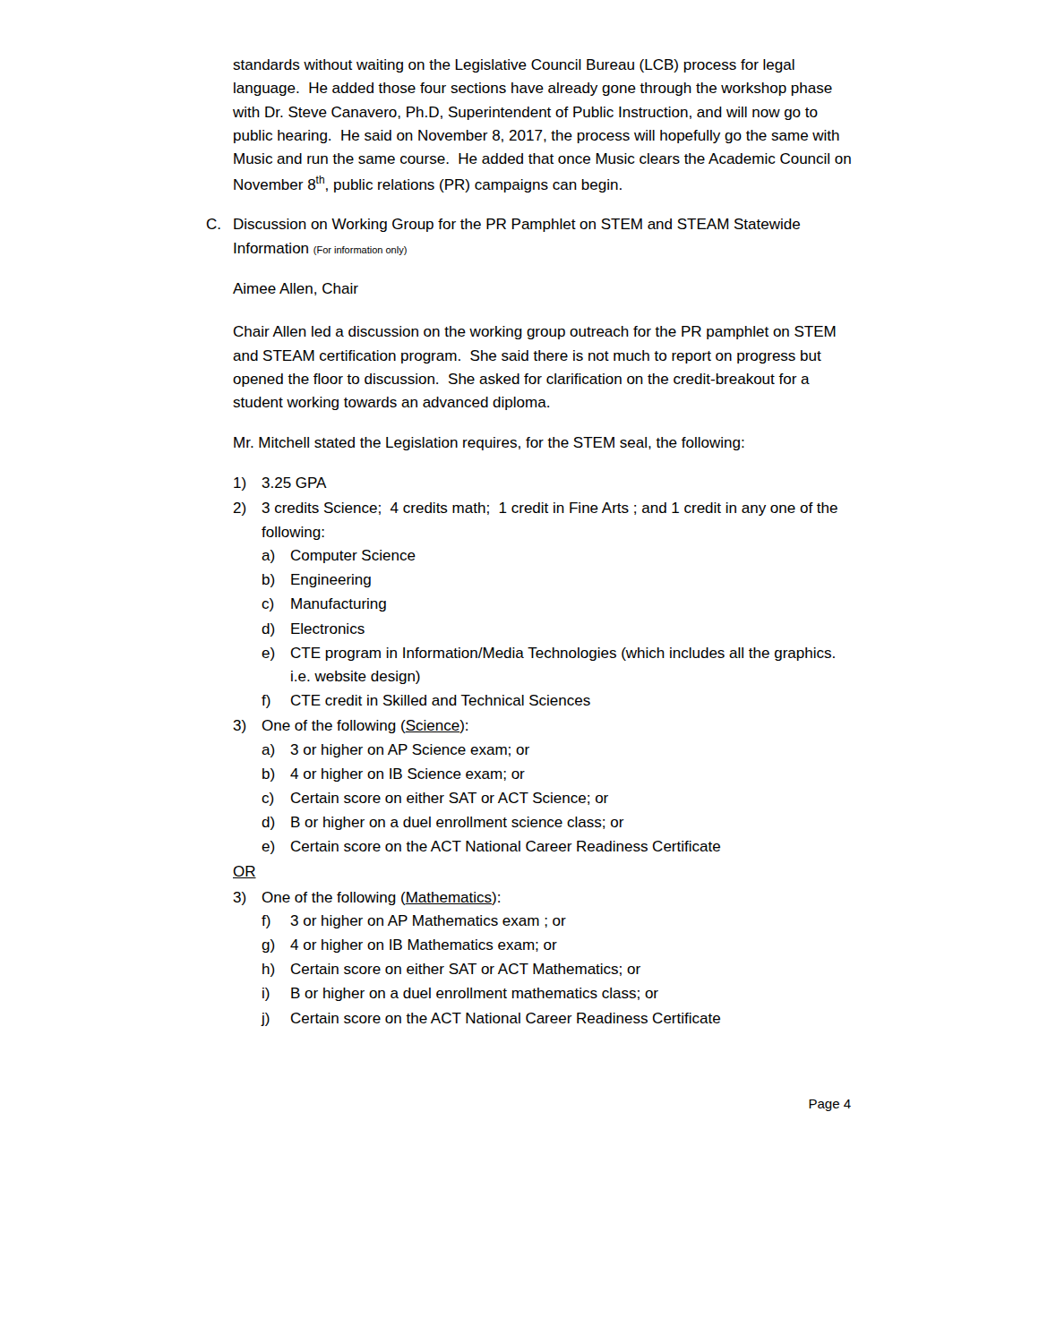standards without waiting on the Legislative Council Bureau (LCB) process for legal language. He added those four sections have already gone through the workshop phase with Dr. Steve Canavero, Ph.D, Superintendent of Public Instruction, and will now go to public hearing. He said on November 8, 2017, the process will hopefully go the same with Music and run the same course. He added that once Music clears the Academic Council on November 8th, public relations (PR) campaigns can begin.
C. Discussion on Working Group for the PR Pamphlet on STEM and STEAM Statewide Information (For information only)
Aimee Allen, Chair
Chair Allen led a discussion on the working group outreach for the PR pamphlet on STEM and STEAM certification program. She said there is not much to report on progress but opened the floor to discussion. She asked for clarification on the credit-breakout for a student working towards an advanced diploma.
Mr. Mitchell stated the Legislation requires, for the STEM seal, the following:
1) 3.25 GPA
2) 3 credits Science; 4 credits math; 1 credit in Fine Arts ; and 1 credit in any one of the following:
a) Computer Science
b) Engineering
c) Manufacturing
d) Electronics
e) CTE program in Information/Media Technologies (which includes all the graphics. i.e. website design)
f) CTE credit in Skilled and Technical Sciences
3) One of the following (Science):
a) 3 or higher on AP Science exam; or
b) 4 or higher on IB Science exam; or
c) Certain score on either SAT or ACT Science; or
d) B or higher on a duel enrollment science class; or
e) Certain score on the ACT National Career Readiness Certificate
OR
3) One of the following (Mathematics):
f) 3 or higher on AP Mathematics exam ; or
g) 4 or higher on IB Mathematics exam; or
h) Certain score on either SAT or ACT Mathematics; or
i) B or higher on a duel enrollment mathematics class; or
j) Certain score on the ACT National Career Readiness Certificate
Page 4